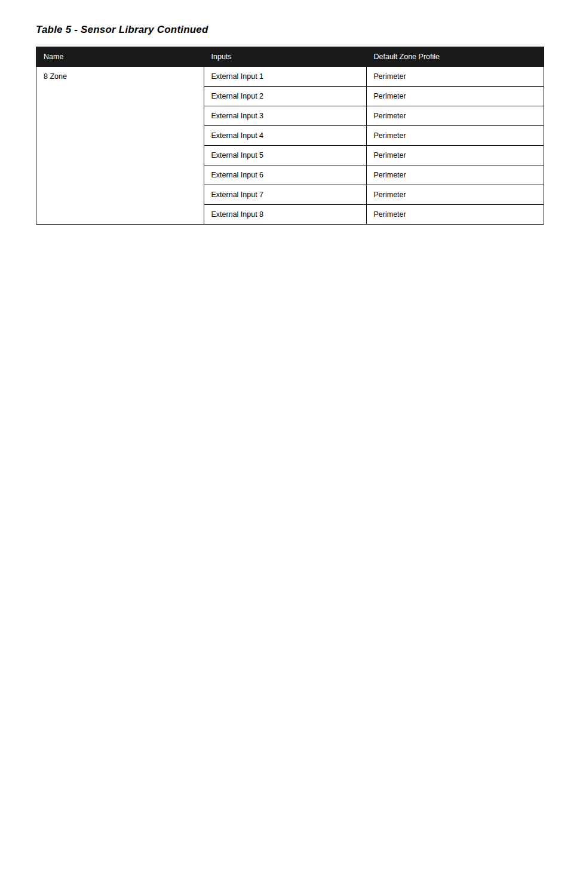Table 5 - Sensor Library Continued
| Name | Inputs | Default Zone Profile |
| --- | --- | --- |
| 8 Zone | External Input 1 | Perimeter |
| External Input 2 | Perimeter |
| External Input 3 | Perimeter |
| External Input 4 | Perimeter |
| External Input 5 | Perimeter |
| External Input 6 | Perimeter |
| External Input 7 | Perimeter |
| External Input 8 | Perimeter |